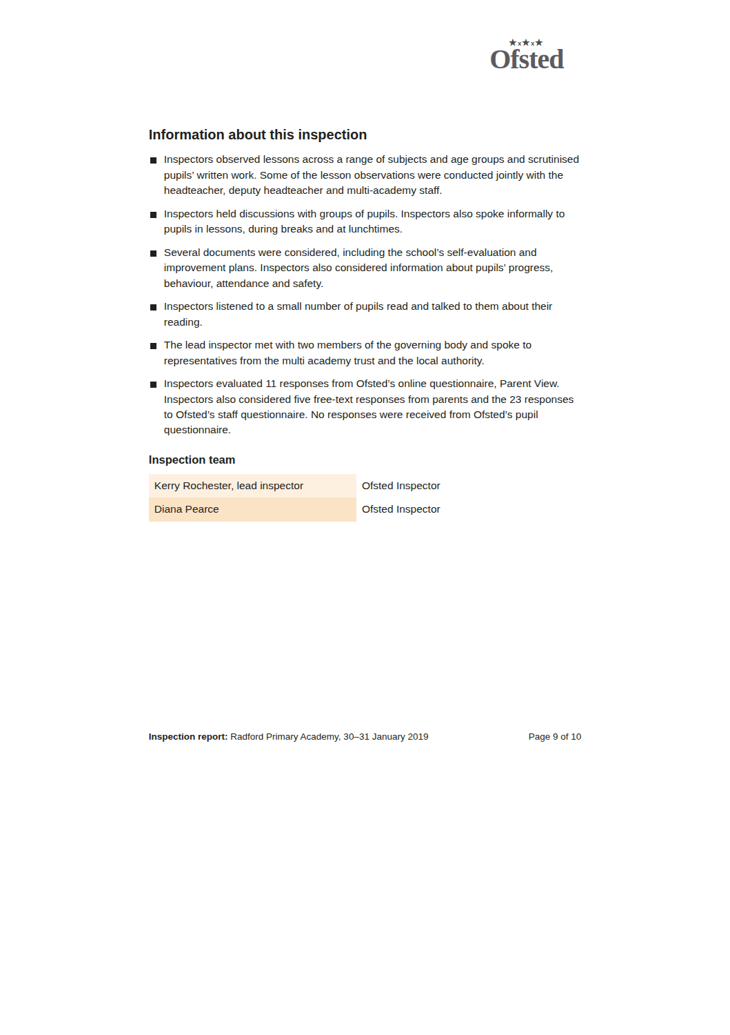★x★x★
Ofsted
Information about this inspection
Inspectors observed lessons across a range of subjects and age groups and scrutinised pupils’ written work. Some of the lesson observations were conducted jointly with the headteacher, deputy headteacher and multi-academy staff.
Inspectors held discussions with groups of pupils. Inspectors also spoke informally to pupils in lessons, during breaks and at lunchtimes.
Several documents were considered, including the school’s self-evaluation and improvement plans. Inspectors also considered information about pupils’ progress, behaviour, attendance and safety.
Inspectors listened to a small number of pupils read and talked to them about their reading.
The lead inspector met with two members of the governing body and spoke to representatives from the multi academy trust and the local authority.
Inspectors evaluated 11 responses from Ofsted’s online questionnaire, Parent View. Inspectors also considered five free-text responses from parents and the 23 responses to Ofsted’s staff questionnaire. No responses were received from Ofsted’s pupil questionnaire.
Inspection team
| Kerry Rochester, lead inspector | Ofsted Inspector |
| Diana Pearce | Ofsted Inspector |
Inspection report: Radford Primary Academy, 30–31 January 2019
Page 9 of 10